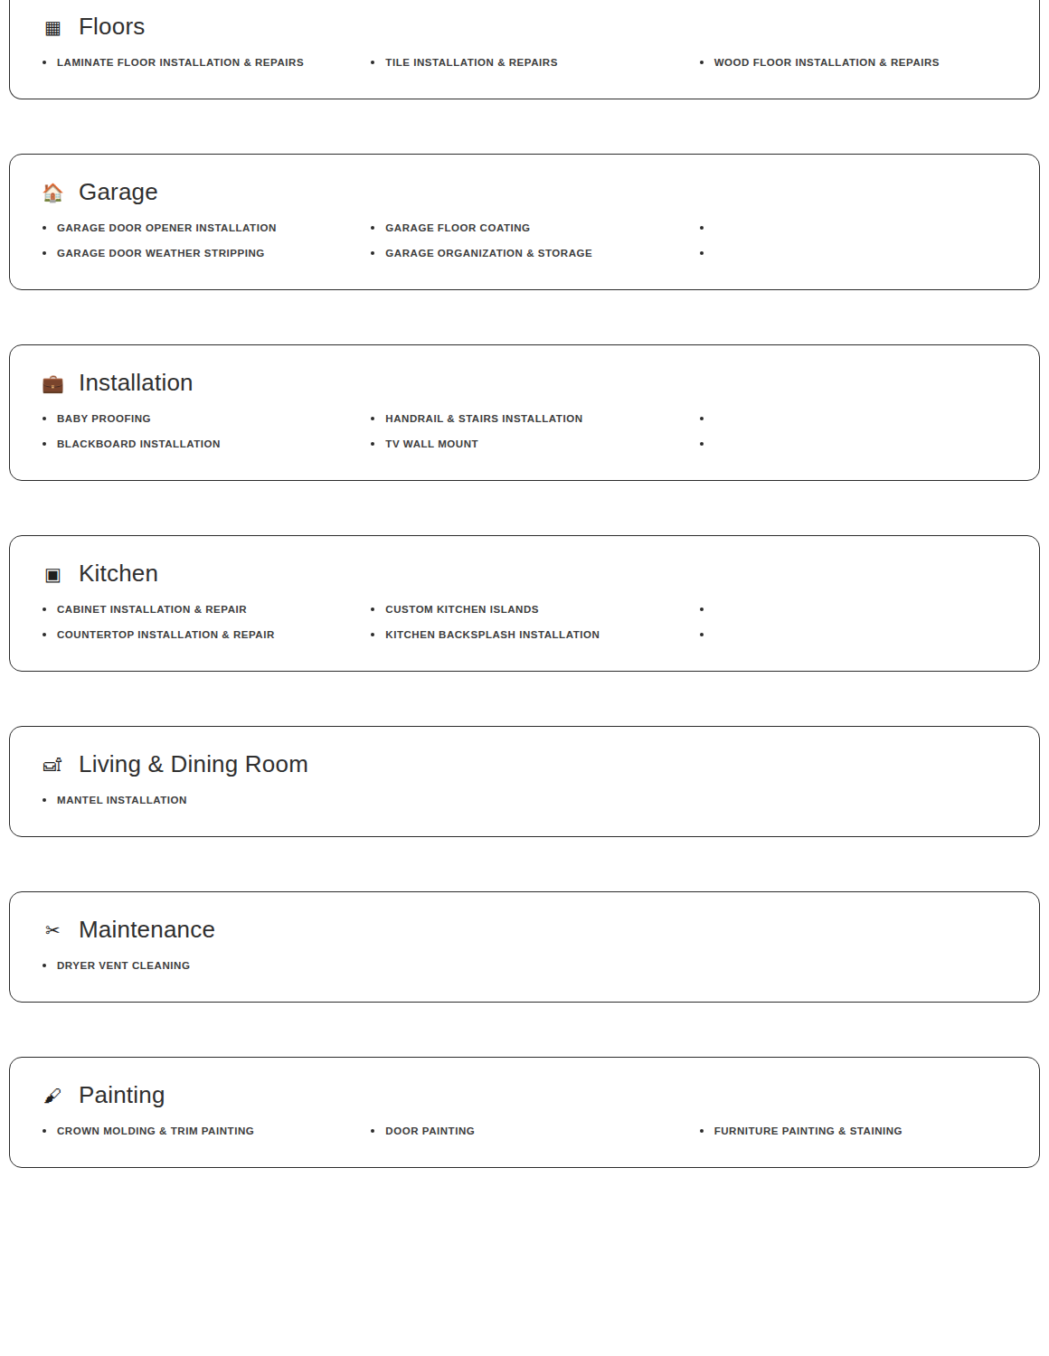▦
Floors
Laminate Floor Installation & Repairs
Tile Installation & Repairs
Wood Floor Installation & Repairs
🏠
Garage
Garage Door Opener Installation
Garage Floor Coating
Garage Door Weather Stripping
Garage Organization & Storage
💼
Installation
Baby Proofing
Handrail & Stairs Installation
Blackboard Installation
TV Wall Mount
▣
Kitchen
Cabinet Installation & Repair
Custom Kitchen Islands
Countertop Installation & Repair
Kitchen Backsplash Installation
🛋
Living & Dining Room
Mantel Installation
✂
Maintenance
Dryer Vent Cleaning
🖌
Painting
Crown Molding & Trim Painting
Door Painting
Furniture Painting & Staining